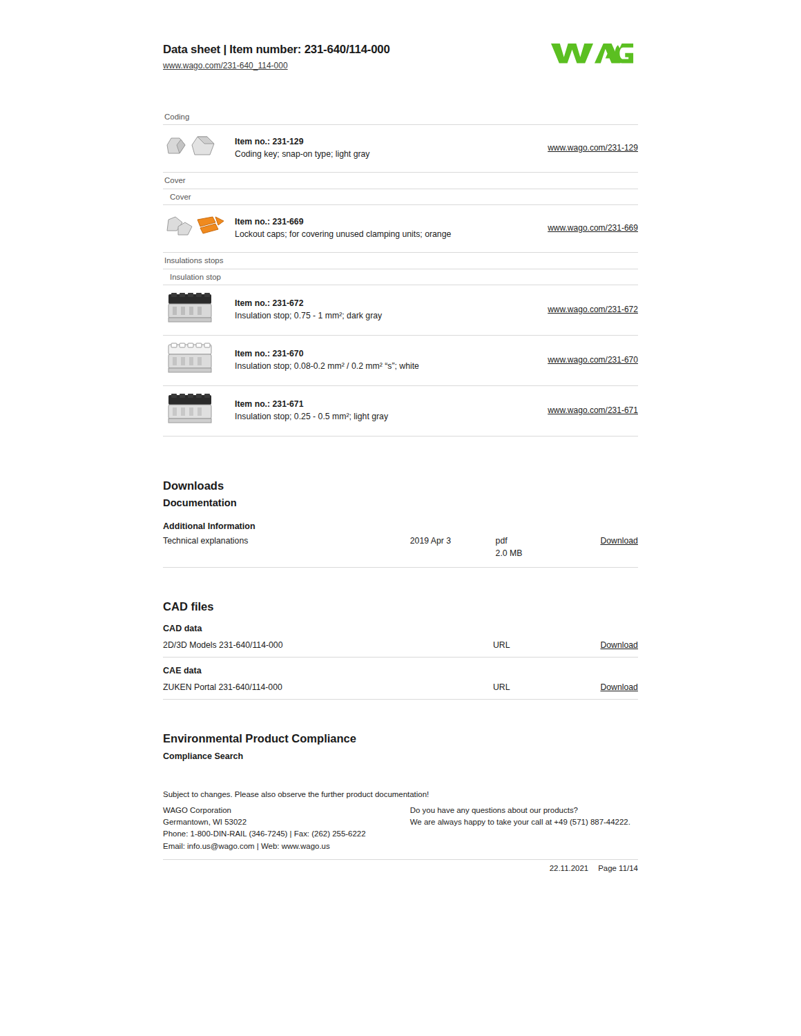Data sheet | Item number: 231-640/114-000
www.wago.com/231-640_114-000
Coding
Item no.: 231-129
Coding key; snap-on type; light gray
www.wago.com/231-129
Cover
Cover
Item no.: 231-669
Lockout caps; for covering unused clamping units; orange
www.wago.com/231-669
Insulations stops
Insulation stop
Item no.: 231-672
Insulation stop; 0.75 - 1 mm²; dark gray
www.wago.com/231-672
Item no.: 231-670
Insulation stop; 0.08-0.2 mm² / 0.2 mm² “s”; white
www.wago.com/231-670
Item no.: 231-671
Insulation stop; 0.25 - 0.5 mm²; light gray
www.wago.com/231-671
Downloads
Documentation
Additional Information
| Technical explanations | 2019 Apr 3 | pdf 2.0 MB | Download |
CAD files
CAD data
2D/3D Models 231-640/114-000
URL
Download
CAE data
ZUKEN Portal 231-640/114-000
URL
Download
Environmental Product Compliance
Compliance Search
Subject to changes. Please also observe the further product documentation!
WAGO Corporation
Germantown, WI 53022
Phone: 1-800-DIN-RAIL (346-7245) | Fax: (262) 255-6222
Email: info.us@wago.com | Web: www.wago.us
Do you have any questions about our products?
We are always happy to take your call at +49 (571) 887-44222.
22.11.2021Page 11/14